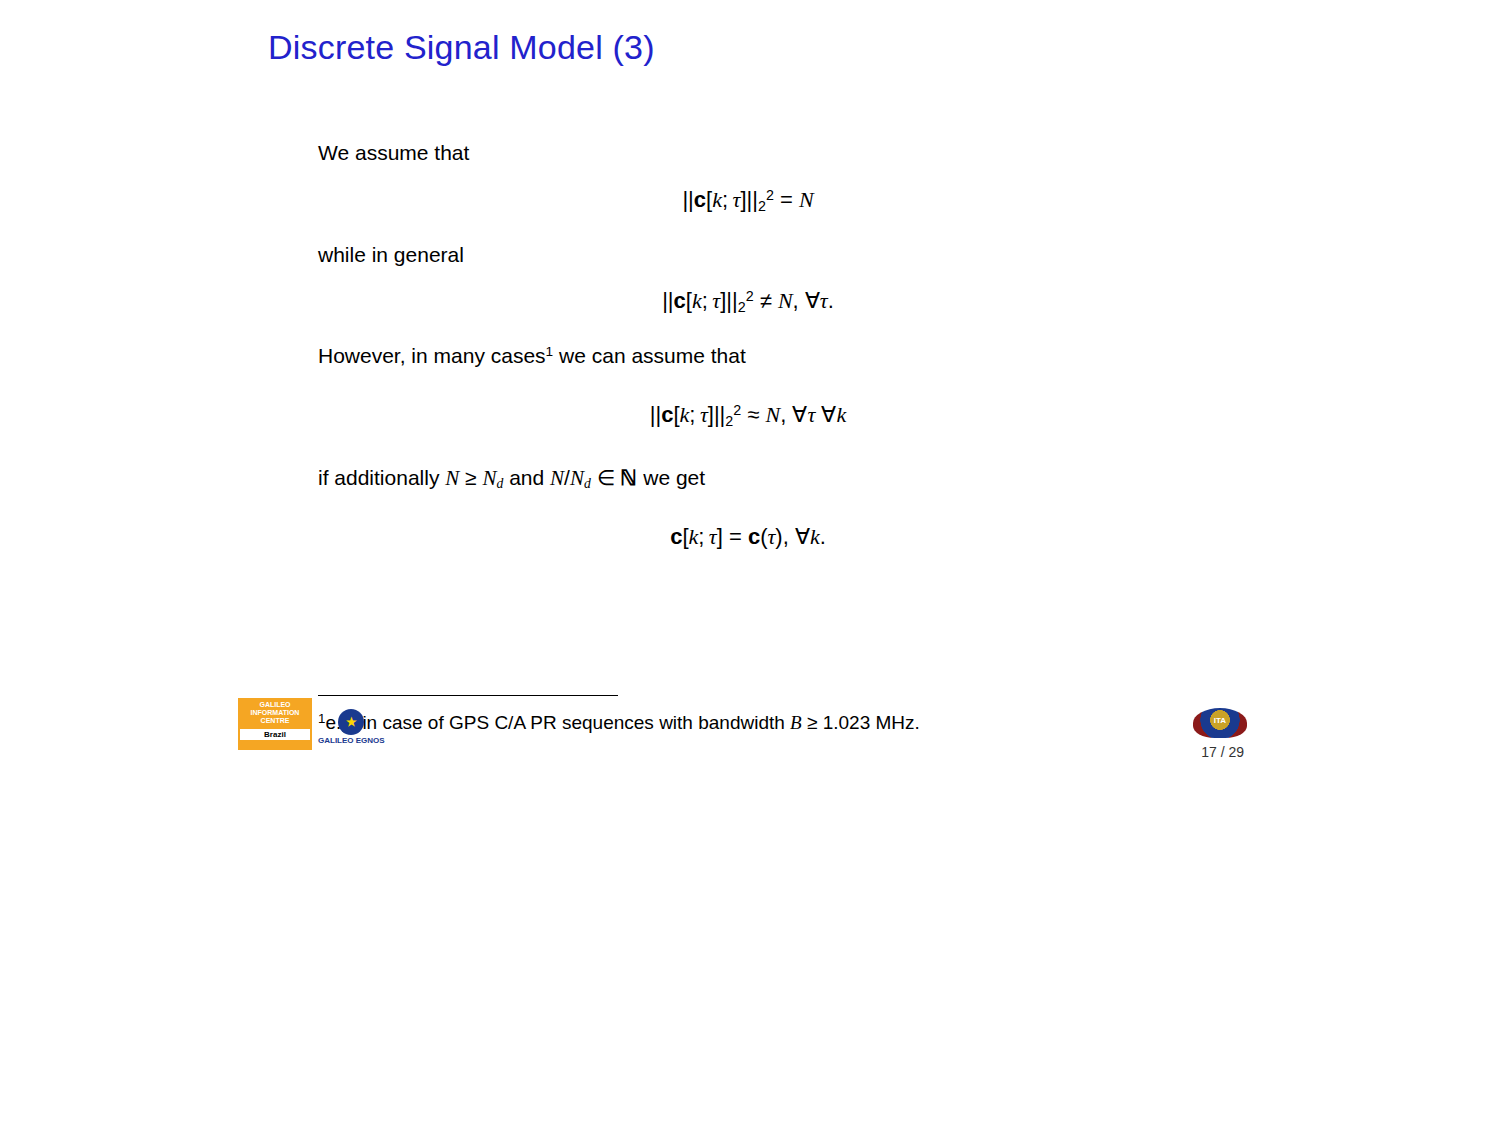Discrete Signal Model (3)
We assume that
||c[k; τ]||22 = N
while in general
||c[k; τ]||22 ≠ N, ∀τ.
However, in many cases1 we can assume that
||c[k; τ]||22 ≈ N, ∀τ ∀k
if additionally N ≥ Nd and N/Nd ∈ ℕ we get
c[k; τ] = c(τ), ∀k.
1e.g. in case of GPS C/A PR sequences with bandwidth B ≥ 1.023 MHz.
GALILEO
INFORMATION
CENTRE
Brazil
★
GALILEO EGNOS
ITA
17 / 29